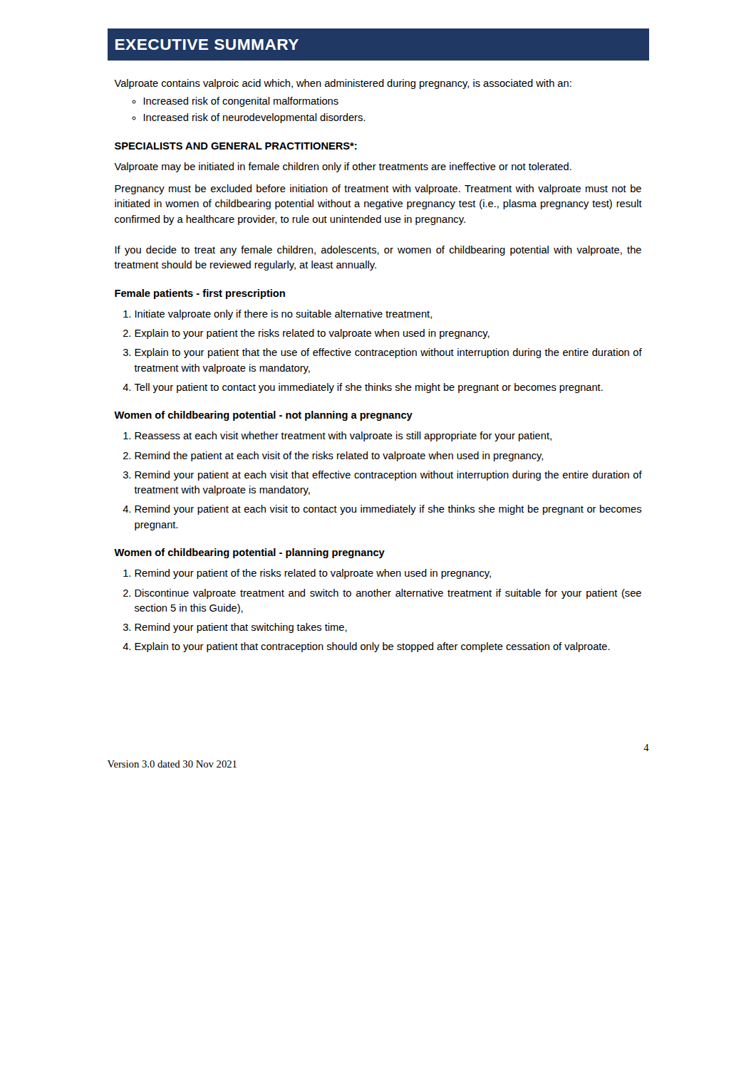EXECUTIVE SUMMARY
Valproate contains valproic acid which, when administered during pregnancy, is associated with an:
Increased risk of congenital malformations
Increased risk of neurodevelopmental disorders.
SPECIALISTS AND GENERAL PRACTITIONERS*:
Valproate may be initiated in female children only if other treatments are ineffective or not tolerated.
Pregnancy must be excluded before initiation of treatment with valproate. Treatment with valproate must not be initiated in women of childbearing potential without a negative pregnancy test (i.e., plasma pregnancy test) result confirmed by a healthcare provider, to rule out unintended use in pregnancy.
If you decide to treat any female children, adolescents, or women of childbearing potential with valproate, the treatment should be reviewed regularly, at least annually.
Female patients - first prescription
Initiate valproate only if there is no suitable alternative treatment,
Explain to your patient the risks related to valproate when used in pregnancy,
Explain to your patient that the use of effective contraception without interruption during the entire duration of treatment with valproate is mandatory,
Tell your patient to contact you immediately if she thinks she might be pregnant or becomes pregnant.
Women of childbearing potential - not planning a pregnancy
Reassess at each visit whether treatment with valproate is still appropriate for your patient,
Remind the patient at each visit of the risks related to valproate when used in pregnancy,
Remind your patient at each visit that effective contraception without interruption during the entire duration of treatment with valproate is mandatory,
Remind your patient at each visit to contact you immediately if she thinks she might be pregnant or becomes pregnant.
Women of childbearing potential - planning pregnancy
Remind your patient of the risks related to valproate when used in pregnancy,
Discontinue valproate treatment and switch to another alternative treatment if suitable for your patient (see section 5 in this Guide),
Remind your patient that switching takes time,
Explain to your patient that contraception should only be stopped after complete cessation of valproate.
4
Version 3.0 dated 30 Nov 2021